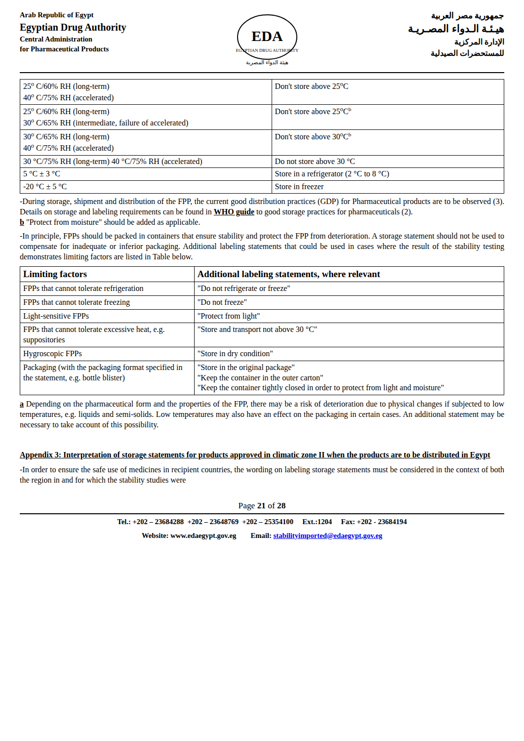Arab Republic of Egypt
Egyptian Drug Authority
Central Administration
for Pharmaceutical Products
جمهورية مصر العربية
هيـئـة الـدواء المصـريـة
الإدارة المركزية
للمستحضرات الصيدلية
| 25 o C/60% RH (long-term) 40 o C/75% RH (accelerated) | Don't store above 25 o C |
| 25 o C/60% RH (long-term) 30 o C/65% RH (intermediate, failure of accelerated) | Don't store above 25 o C b |
| 30 o C/65% RH (long-term) 40 o C/75% RH (accelerated) | Don't store above 30 o C b |
| 30 °C/75% RH (long-term) 40 °C/75% RH (accelerated) | Do not store above 30 °C |
| 5 °C ± 3 °C | Store in a refrigerator (2 °C to 8 °C) |
| -20 °C ± 5 °C | Store in freezer |
-During storage, shipment and distribution of the FPP, the current good distribution practices (GDP) for Pharmaceutical products are to be observed (3). Details on storage and labeling requirements can be found in WHO guide to good storage practices for pharmaceuticals (2).
b "Protect from moisture" should be added as applicable.
-In principle, FPPs should be packed in containers that ensure stability and protect the FPP from deterioration. A storage statement should not be used to compensate for inadequate or inferior packaging. Additional labeling statements that could be used in cases where the result of the stability testing demonstrates limiting factors are listed in Table below.
| Limiting factors | Additional labeling statements, where relevant |
| --- | --- |
| FPPs that cannot tolerate refrigeration | "Do not refrigerate or freeze" |
| FPPs that cannot tolerate freezing | "Do not freeze" |
| Light-sensitive FPPs | "Protect from light" |
| FPPs that cannot tolerate excessive heat, e.g. suppositories | "Store and transport not above 30 °C" |
| Hygroscopic FPPs | "Store in dry condition" |
| Packaging (with the packaging format specified in the statement, e.g. bottle blister) | "Store in the original package" "Keep the container in the outer carton" "Keep the container tightly closed in order to protect from light and moisture" |
a Depending on the pharmaceutical form and the properties of the FPP, there may be a risk of deterioration due to physical changes if subjected to low temperatures, e.g. liquids and semi-solids. Low temperatures may also have an effect on the packaging in certain cases. An additional statement may be necessary to take account of this possibility.
Appendix 3: Interpretation of storage statements for products approved in climatic zone II when the products are to be distributed in Egypt
-In order to ensure the safe use of medicines in recipient countries, the wording on labeling storage statements must be considered in the context of both the region in and for which the stability studies were
Page 21 of 28
Tel.: +202 – 23684288 +202 – 23648769 +202 – 25354100 Ext.:1204 Fax: +202 - 23684194
Website: www.edaegypt.gov.eg Email: stabilityimported@edaegypt.gov.eg